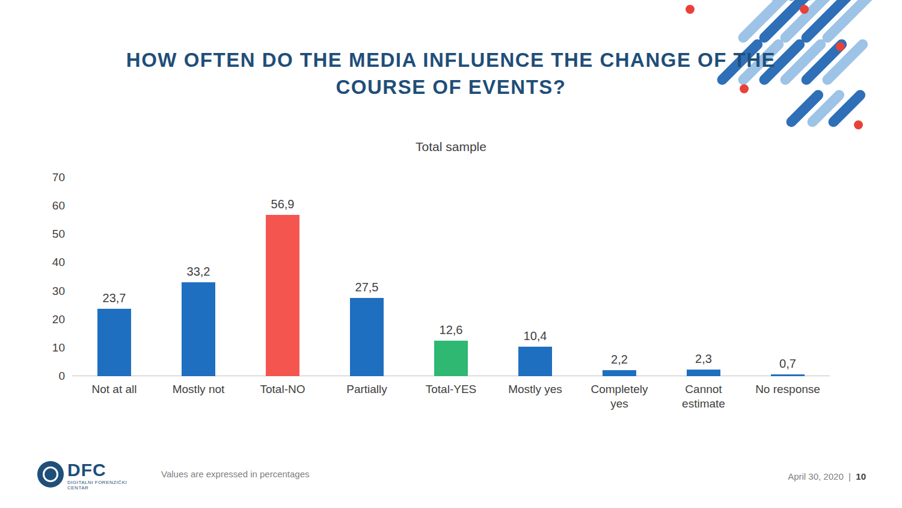How often do the media influence the change of the
course of events?
Total sample
70
60
50
40
30
20
10
0
23,7
Not at all
33,2
Mostly not
56,9
Total-NO
27,5
Partially
12,6
Total-YES
10,4
Mostly yes
2,2
Completely
yes
2,3
Cannot
estimate
0,7
No response
DFC
DIGITALNI FORENZIČKI CENTAR
Values are expressed in percentages
April 30, 2020 | 10